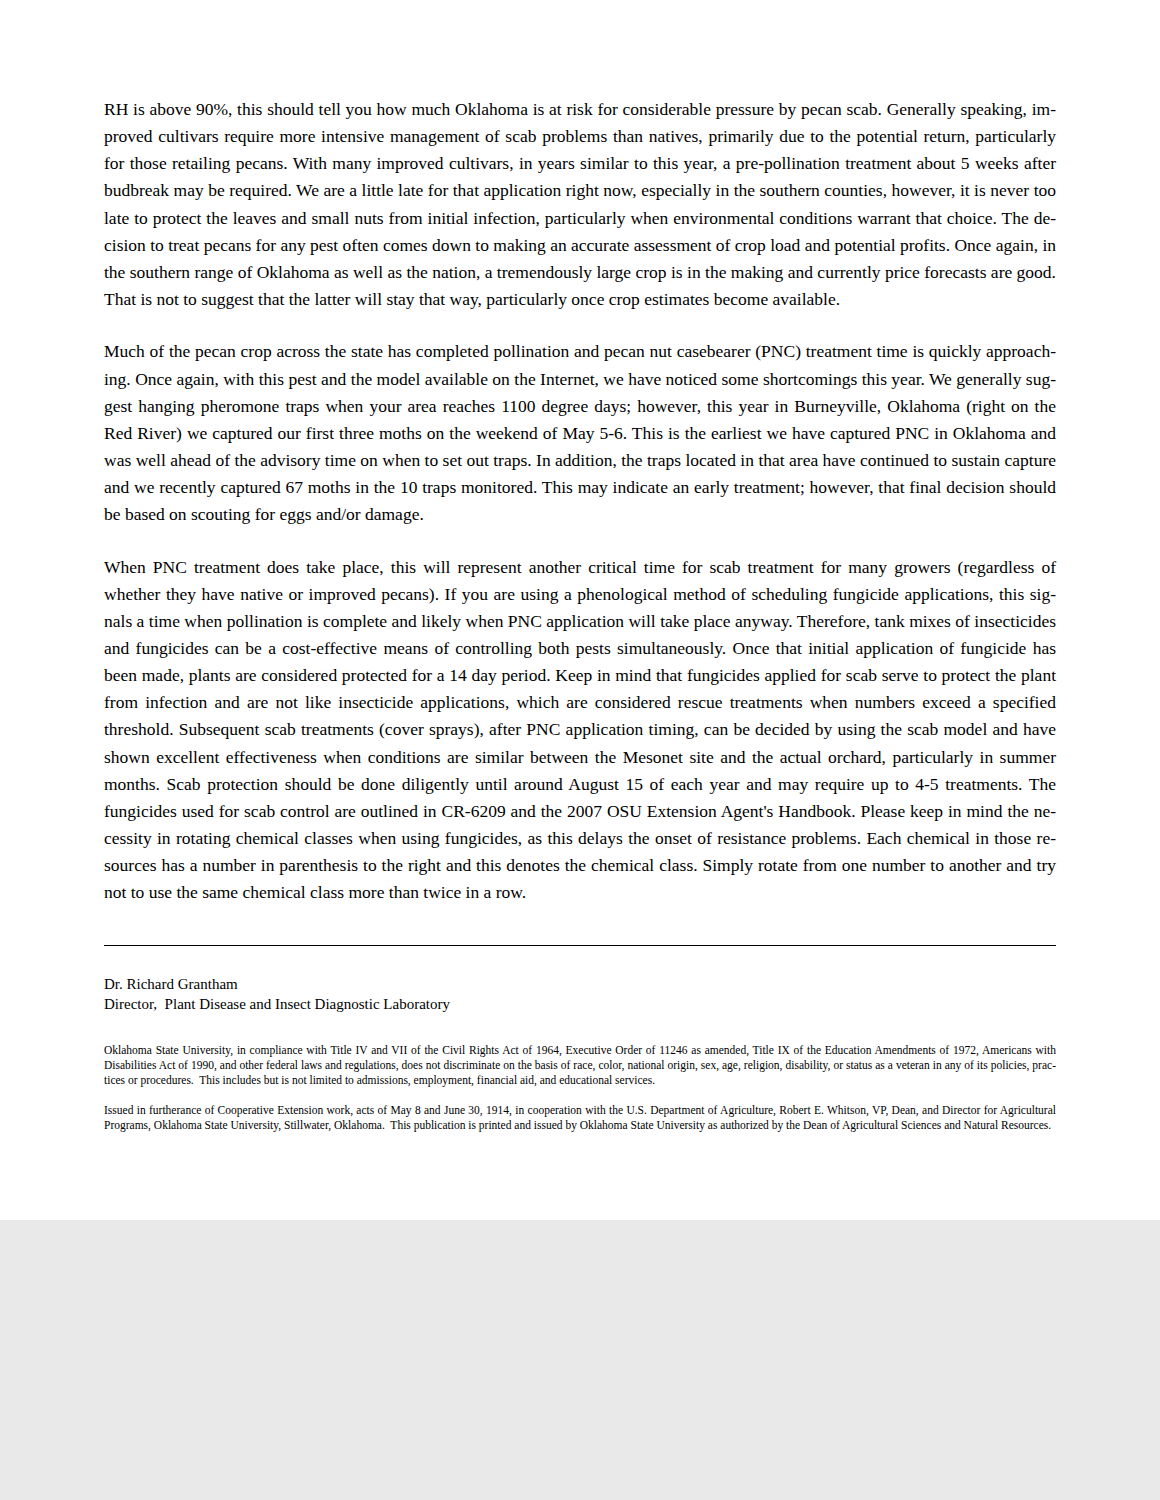RH is above 90%, this should tell you how much Oklahoma is at risk for considerable pressure by pecan scab. Generally speaking, improved cultivars require more intensive management of scab problems than natives, primarily due to the potential return, particularly for those retailing pecans. With many improved cultivars, in years similar to this year, a pre-pollination treatment about 5 weeks after budbreak may be required. We are a little late for that application right now, especially in the southern counties, however, it is never too late to protect the leaves and small nuts from initial infection, particularly when environmental conditions warrant that choice. The decision to treat pecans for any pest often comes down to making an accurate assessment of crop load and potential profits. Once again, in the southern range of Oklahoma as well as the nation, a tremendously large crop is in the making and currently price forecasts are good. That is not to suggest that the latter will stay that way, particularly once crop estimates become available.
Much of the pecan crop across the state has completed pollination and pecan nut casebearer (PNC) treatment time is quickly approaching. Once again, with this pest and the model available on the Internet, we have noticed some shortcomings this year. We generally suggest hanging pheromone traps when your area reaches 1100 degree days; however, this year in Burneyville, Oklahoma (right on the Red River) we captured our first three moths on the weekend of May 5-6. This is the earliest we have captured PNC in Oklahoma and was well ahead of the advisory time on when to set out traps. In addition, the traps located in that area have continued to sustain capture and we recently captured 67 moths in the 10 traps monitored. This may indicate an early treatment; however, that final decision should be based on scouting for eggs and/or damage.
When PNC treatment does take place, this will represent another critical time for scab treatment for many growers (regardless of whether they have native or improved pecans). If you are using a phenological method of scheduling fungicide applications, this signals a time when pollination is complete and likely when PNC application will take place anyway. Therefore, tank mixes of insecticides and fungicides can be a cost-effective means of controlling both pests simultaneously. Once that initial application of fungicide has been made, plants are considered protected for a 14 day period. Keep in mind that fungicides applied for scab serve to protect the plant from infection and are not like insecticide applications, which are considered rescue treatments when numbers exceed a specified threshold. Subsequent scab treatments (cover sprays), after PNC application timing, can be decided by using the scab model and have shown excellent effectiveness when conditions are similar between the Mesonet site and the actual orchard, particularly in summer months. Scab protection should be done diligently until around August 15 of each year and may require up to 4-5 treatments. The fungicides used for scab control are outlined in CR-6209 and the 2007 OSU Extension Agent's Handbook. Please keep in mind the necessity in rotating chemical classes when using fungicides, as this delays the onset of resistance problems. Each chemical in those resources has a number in parenthesis to the right and this denotes the chemical class. Simply rotate from one number to another and try not to use the same chemical class more than twice in a row.
Dr. Richard Grantham
Director, Plant Disease and Insect Diagnostic Laboratory
Oklahoma State University, in compliance with Title IV and VII of the Civil Rights Act of 1964, Executive Order of 11246 as amended, Title IX of the Education Amendments of 1972, Americans with Disabilities Act of 1990, and other federal laws and regulations, does not discriminate on the basis of race, color, national origin, sex, age, religion, disability, or status as a veteran in any of its policies, practices or procedures. This includes but is not limited to admissions, employment, financial aid, and educational services.
Issued in furtherance of Cooperative Extension work, acts of May 8 and June 30, 1914, in cooperation with the U.S. Department of Agriculture, Robert E. Whitson, VP, Dean, and Director for Agricultural Programs, Oklahoma State University, Stillwater, Oklahoma. This publication is printed and issued by Oklahoma State University as authorized by the Dean of Agricultural Sciences and Natural Resources.